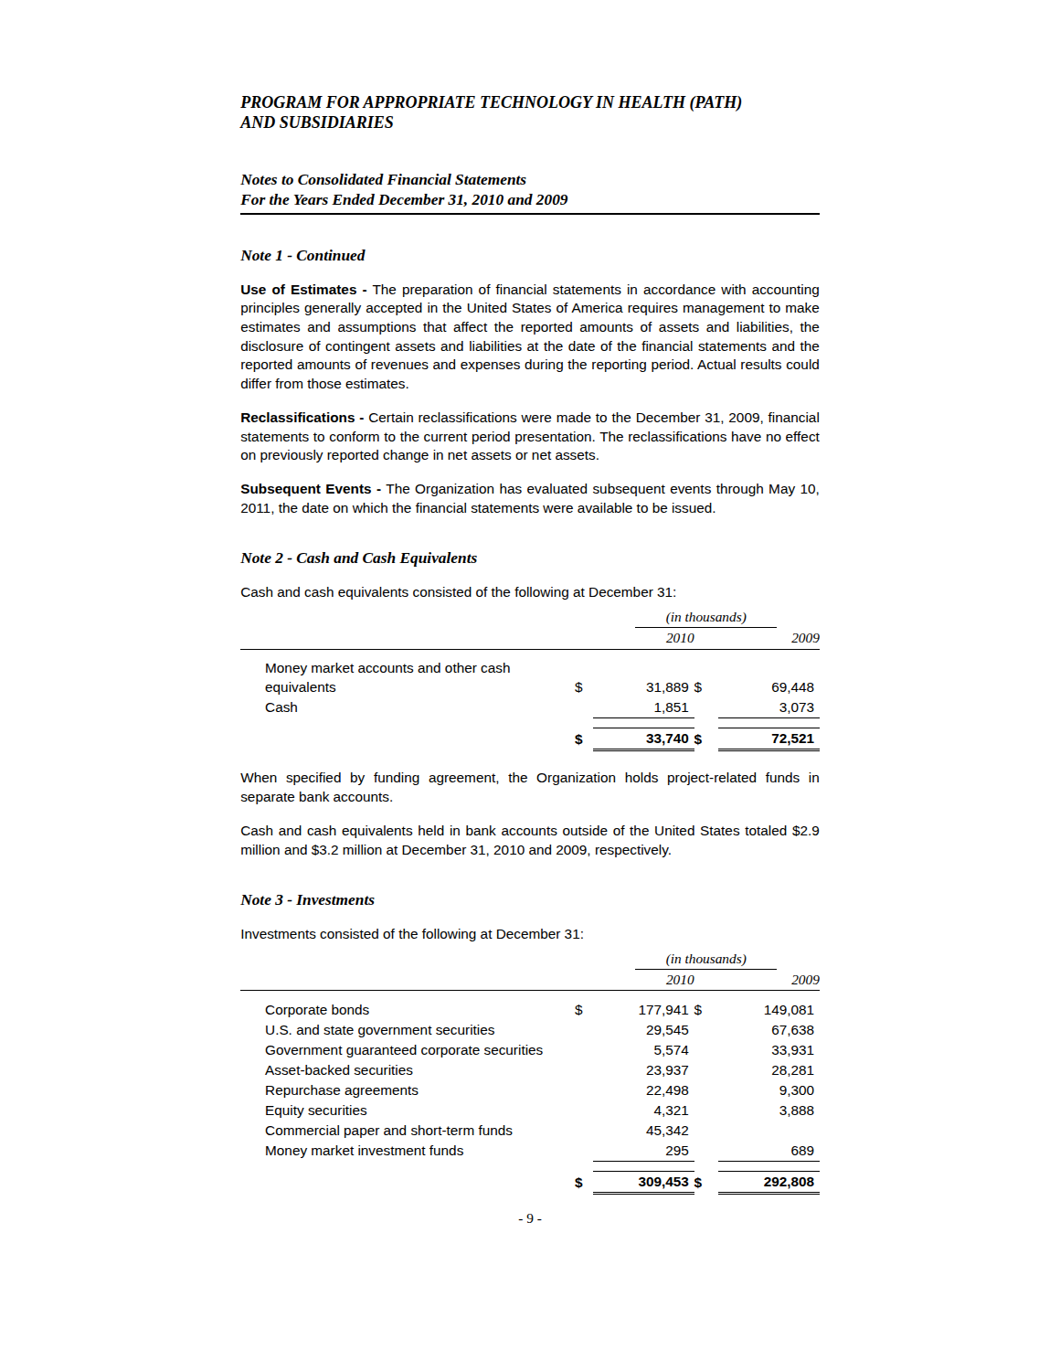PROGRAM FOR APPROPRIATE TECHNOLOGY IN HEALTH (PATH)
AND SUBSIDIARIES
Notes to Consolidated Financial Statements
For the Years Ended December 31, 2010 and 2009
Note 1 - Continued
Use of Estimates - The preparation of financial statements in accordance with accounting principles generally accepted in the United States of America requires management to make estimates and assumptions that affect the reported amounts of assets and liabilities, the disclosure of contingent assets and liabilities at the date of the financial statements and the reported amounts of revenues and expenses during the reporting period. Actual results could differ from those estimates.
Reclassifications - Certain reclassifications were made to the December 31, 2009, financial statements to conform to the current period presentation. The reclassifications have no effect on previously reported change in net assets or net assets.
Subsequent Events - The Organization has evaluated subsequent events through May 10, 2011, the date on which the financial statements were available to be issued.
Note 2 - Cash and Cash Equivalents
Cash and cash equivalents consisted of the following at December 31:
| | | (in thousands) |
| | | 2010 | | 2009 |
| Money market accounts and other cash equivalents | $ | 31,889 | $ | 69,448 |
| Cash | | 1,851 | | 3,073 |
| | $ | 33,740 | $ | 72,521 |
When specified by funding agreement, the Organization holds project-related funds in separate bank accounts.
Cash and cash equivalents held in bank accounts outside of the United States totaled $2.9 million and $3.2 million at December 31, 2010 and 2009, respectively.
Note 3 - Investments
Investments consisted of the following at December 31:
| | | (in thousands) |
| | | 2010 | | 2009 |
| Corporate bonds | $ | 177,941 | $ | 149,081 |
| U.S. and state government securities | | 29,545 | | 67,638 |
| Government guaranteed corporate securities | | 5,574 | | 33,931 |
| Asset-backed securities | | 23,937 | | 28,281 |
| Repurchase agreements | | 22,498 | | 9,300 |
| Equity securities | | 4,321 | | 3,888 |
| Commercial paper and short-term funds | | 45,342 | | |
| Money market investment funds | | 295 | | 689 |
| | $ | 309,453 | $ | 292,808 |
- 9 -